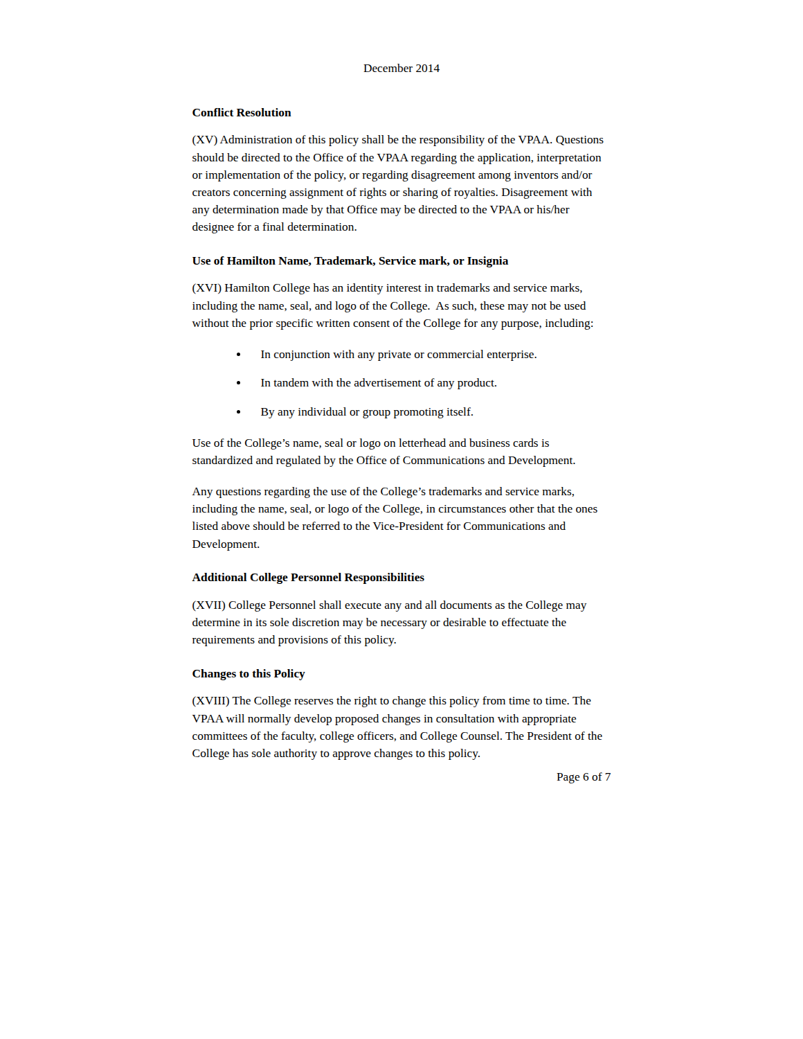December 2014
Conflict Resolution
(XV) Administration of this policy shall be the responsibility of the VPAA. Questions should be directed to the Office of the VPAA regarding the application, interpretation or implementation of the policy, or regarding disagreement among inventors and/or creators concerning assignment of rights or sharing of royalties. Disagreement with any determination made by that Office may be directed to the VPAA or his/her designee for a final determination.
Use of Hamilton Name, Trademark, Service mark, or Insignia
(XVI) Hamilton College has an identity interest in trademarks and service marks, including the name, seal, and logo of the College. As such, these may not be used without the prior specific written consent of the College for any purpose, including:
In conjunction with any private or commercial enterprise.
In tandem with the advertisement of any product.
By any individual or group promoting itself.
Use of the College’s name, seal or logo on letterhead and business cards is standardized and regulated by the Office of Communications and Development.
Any questions regarding the use of the College’s trademarks and service marks, including the name, seal, or logo of the College, in circumstances other that the ones listed above should be referred to the Vice-President for Communications and Development.
Additional College Personnel Responsibilities
(XVII) College Personnel shall execute any and all documents as the College may determine in its sole discretion may be necessary or desirable to effectuate the requirements and provisions of this policy.
Changes to this Policy
(XVIII) The College reserves the right to change this policy from time to time. The VPAA will normally develop proposed changes in consultation with appropriate committees of the faculty, college officers, and College Counsel. The President of the College has sole authority to approve changes to this policy.
Page 6 of 7